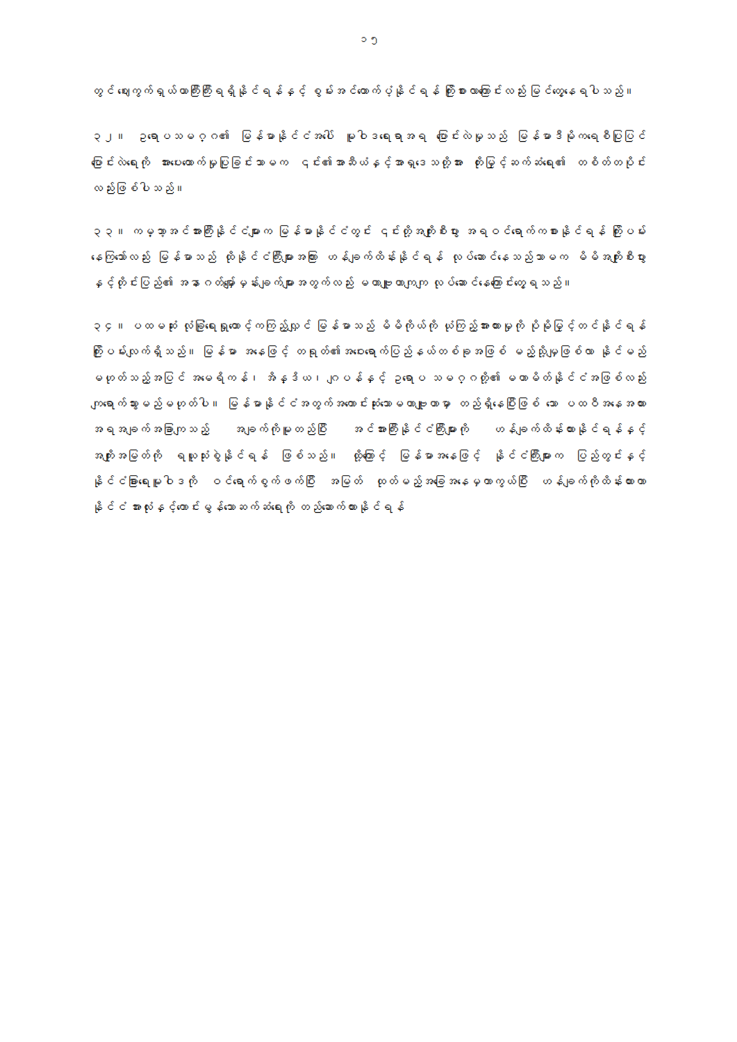၁၅
တွင် ဈေးကွက်ရှယ်ယာကြီးကြီးရရှိနိုင်ရန်နှင့် စွမ်းအင်ထောက်ပံ့နိုင်ရန် ကြိုးစားလာကြောင်းလည်း မြင်တွေ့နေရပါသည်။
၃၂။ ဥရောပသမဂ္ဂ၏ မြန်မာနိုင်ငံအပေါ် မူဝါဒရေးရာအရ ပြောင်းလဲမှုသည် မြန်မာဒီမိုကရေစီပြုပြင်ပြောင်းလဲရေးကို အားပေးထောက်မှုပြုခြင်းသာမက ၎င်း၏အာဆီယံနှင့်အာရှဒေသတို့အား တိုးမြှင့်ဆက်ဆံရေး၏ တစိတ်တပိုင်း လည်းဖြစ်ပါသည်။
၃၃။ ကမ္ဘာ့အင်အားကြီးနိုင်ငံများက မြန်မာနိုင်ငံတွင်း ၎င်းတို့အကျိုးစီးပွား အရဝင်ရောက်ကစားနိုင်ရန် ကြိုးပမ်းနေကြသော်လည်း မြန်မာသည် ထိုနိုင်ငံကြီးများအကြား ဟန်ချက်ထိန်းနိုင်ရန် လုပ်ဆောင်နေသည်သာမက မိမိအကျိုးစီးပွားနှင့်တိုင်းပြည်၏ အနာဂတ်မျှော်မှန်းချက်များအတွက်လည်း မဟာဗျူဟာကျကျ လုပ်ဆောင်နေကြောင်းတွေ့ရသည်။
၃၄။ ပထမဆုံး လုံခြုံရေးရှုထောင့်ကကြည့်လျှင် မြန်မာသည် မိမိကိုယ်ကို ယုံကြည့်အားထားမှုကို ပိုမိုမြှင့်တင်နိုင်ရန် ကြိုးပမ်းလျက်ရှိသည်။ မြန်မာ အနေဖြင့် တရုတ်၏အဝေးရောက်ပြည်နယ်တစ်ခုအဖြစ် မည့်သို့မျှဖြစ်လာ နိုင်မည် မဟုတ်သည့်အပြင် အမေရိကန်၊ အိန္ဒိယ၊ ဂျပန်နှင့် ဥရောပ သမဂ္ဂတို့၏ မဟာမိတ်နိုင်ငံအဖြစ်လည်း ကျရောက်သွားမည်မဟုတ်ပါ။ မြန်မာနိုင်ငံအတွက်အကောင်းဆုံးသောမဟာဗျူဟာမှာ တည်ရှိနေပြီးဖြစ် သော ပထဝီအနေအထားအရအချက်အခြာကျသည့် အချက်ကိုမူတည်ပြီး အင်အားကြီးနိုင်ငံကြီးများကို ဟန်ချက်ထိန်းထားနိုင်ရန်နှင့် အကျိုးအမြတ်ကို ရယူသုံးစွဲနိုင်ရန် ဖြစ်သည်။ ထို့ကြောင့် မြန်မာအနေဖြင့် နိုင်ငံကြီးများက ပြည်တွင်းနှင့် နိုင်ငံခြားရေးမူဝါဒကို ဝင်ရောက်စွက်ဖက်ပြီး အမြတ် ထုတ်မည့်အခြေအနေမှကာကွယ်ပြီး ဟန်ချက်ကိုထိန်းထားကာ နိုင်ငံ အားလုံးနှင့်ကောင်းမွန်သောဆက်ဆံရေးကို တည်ဆောက်ထားနိုင်ရန်